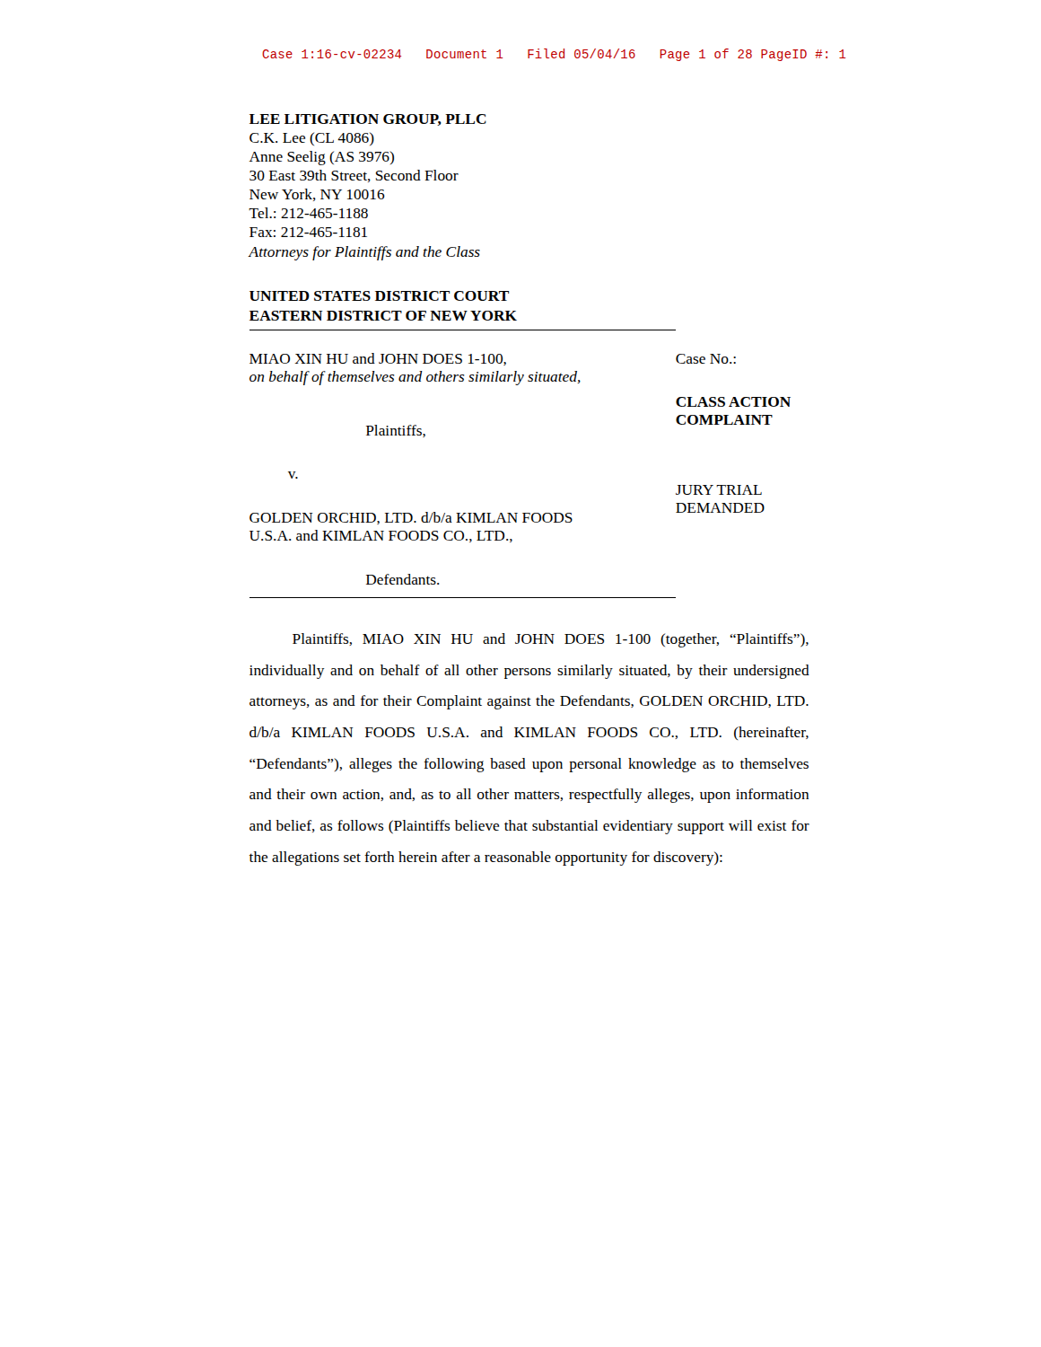Case 1:16-cv-02234 Document 1 Filed 05/04/16 Page 1 of 28 PageID #: 1
LEE LITIGATION GROUP, PLLC
C.K. Lee (CL 4086)
Anne Seelig (AS 3976)
30 East 39th Street, Second Floor
New York, NY 10016
Tel.: 212-465-1188
Fax: 212-465-1181
Attorneys for Plaintiffs and the Class
UNITED STATES DISTRICT COURT
EASTERN DISTRICT OF NEW YORK
| MIAO XIN HU and JOHN DOES 1-100, on behalf of themselves and others similarly situated, Plaintiffs, v. GOLDEN ORCHID, LTD. d/b/a KIMLAN FOODS U.S.A. and KIMLAN FOODS CO., LTD., Defendants. | Case No.: CLASS ACTION COMPLAINT JURY TRIAL DEMANDED |
Plaintiffs, MIAO XIN HU and JOHN DOES 1-100 (together, “Plaintiffs”), individually and on behalf of all other persons similarly situated, by their undersigned attorneys, as and for their Complaint against the Defendants, GOLDEN ORCHID, LTD. d/b/a KIMLAN FOODS U.S.A. and KIMLAN FOODS CO., LTD. (hereinafter, “Defendants”), alleges the following based upon personal knowledge as to themselves and their own action, and, as to all other matters, respectfully alleges, upon information and belief, as follows (Plaintiffs believe that substantial evidentiary support will exist for the allegations set forth herein after a reasonable opportunity for discovery):